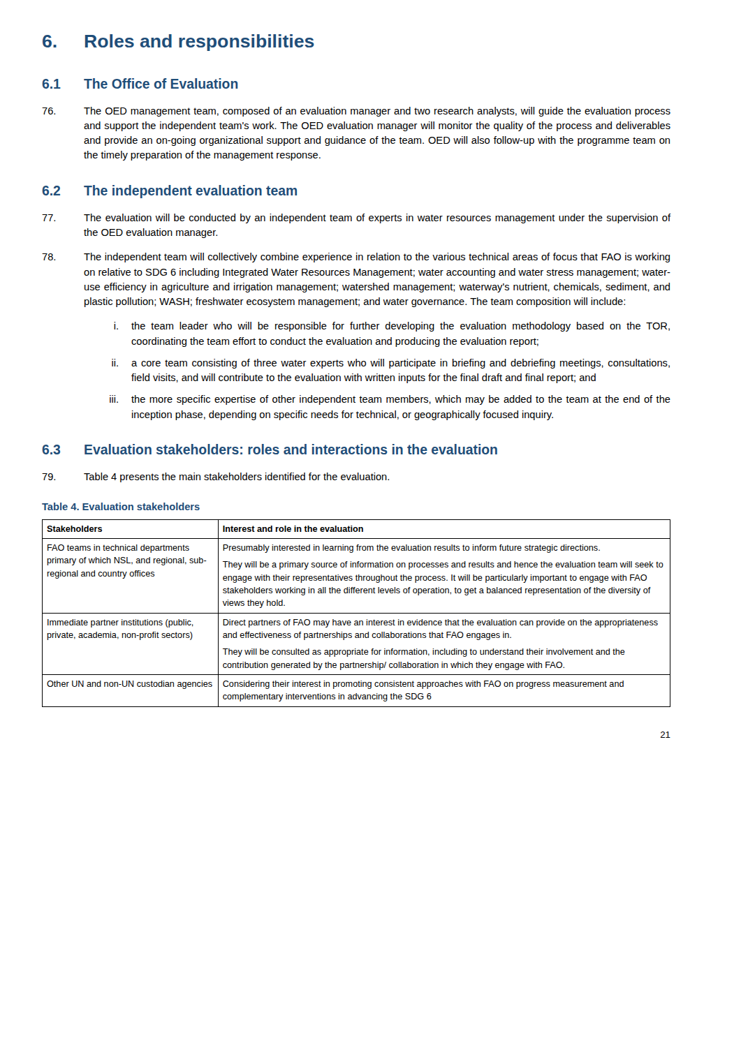6. Roles and responsibilities
6.1 The Office of Evaluation
76.
The OED management team, composed of an evaluation manager and two research analysts, will guide the evaluation process and support the independent team's work. The OED evaluation manager will monitor the quality of the process and deliverables and provide an on-going organizational support and guidance of the team. OED will also follow-up with the programme team on the timely preparation of the management response.
6.2 The independent evaluation team
77.
The evaluation will be conducted by an independent team of experts in water resources management under the supervision of the OED evaluation manager.
78.
The independent team will collectively combine experience in relation to the various technical areas of focus that FAO is working on relative to SDG 6 including Integrated Water Resources Management; water accounting and water stress management; water-use efficiency in agriculture and irrigation management; watershed management; waterway's nutrient, chemicals, sediment, and plastic pollution; WASH; freshwater ecosystem management; and water governance. The team composition will include:
the team leader who will be responsible for further developing the evaluation methodology based on the TOR, coordinating the team effort to conduct the evaluation and producing the evaluation report;
a core team consisting of three water experts who will participate in briefing and debriefing meetings, consultations, field visits, and will contribute to the evaluation with written inputs for the final draft and final report; and
the more specific expertise of other independent team members, which may be added to the team at the end of the inception phase, depending on specific needs for technical, or geographically focused inquiry.
6.3 Evaluation stakeholders: roles and interactions in the evaluation
79.
Table 4 presents the main stakeholders identified for the evaluation.
Table 4. Evaluation stakeholders
| Stakeholders | Interest and role in the evaluation |
| --- | --- |
| FAO teams in technical departments primary of which NSL, and regional, sub-regional and country offices | Presumably interested in learning from the evaluation results to inform future strategic directions. They will be a primary source of information on processes and results and hence the evaluation team will seek to engage with their representatives throughout the process. It will be particularly important to engage with FAO stakeholders working in all the different levels of operation, to get a balanced representation of the diversity of views they hold. |
| Immediate partner institutions (public, private, academia, non-profit sectors) | Direct partners of FAO may have an interest in evidence that the evaluation can provide on the appropriateness and effectiveness of partnerships and collaborations that FAO engages in. They will be consulted as appropriate for information, including to understand their involvement and the contribution generated by the partnership/ collaboration in which they engage with FAO. |
| Other UN and non-UN custodian agencies | Considering their interest in promoting consistent approaches with FAO on progress measurement and complementary interventions in advancing the SDG 6 |
21